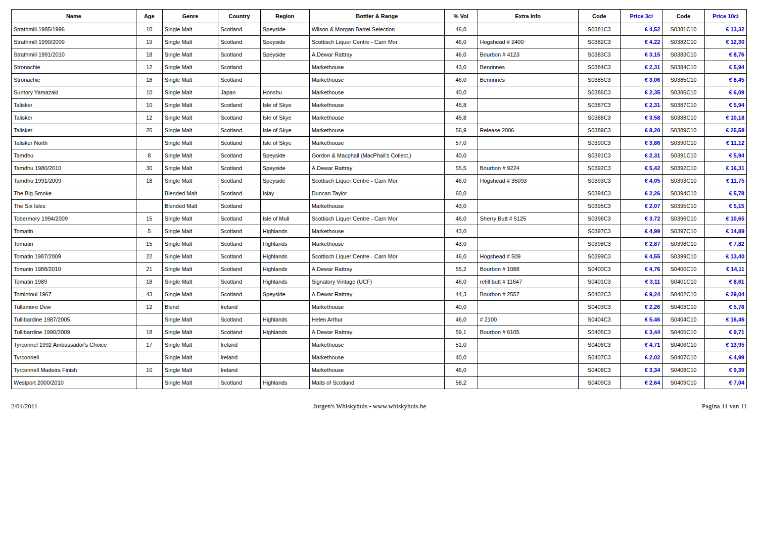| Name | Age | Genre | Country | Region | Bottler & Range | % Vol | Extra Info | Code | Price 3cl | Code | Price 10cl |
| --- | --- | --- | --- | --- | --- | --- | --- | --- | --- | --- | --- |
| Strathmill 1985/1996 | 10 | Single Malt | Scotland | Speyside | Wilson & Morgan Barrel Selection | 46,0 | | S0381C3 | € 4,52 | S0381C10 | € 13,32 |
| Strathmill 1990/2009 | 19 | Single Malt | Scotland | Speyside | Scottisch Liquer Centre - Carn Mor | 46,0 | Hogshead # 2400 | S0382C3 | € 4,22 | S0382C10 | € 12,30 |
| Strathmill 1991/2010 | 18 | Single Malt | Scotland | Speyside | A.Dewar Rattray | 46,0 | Bourbon # 4123 | S0383C3 | € 3,15 | S0383C10 | € 8,76 |
| Stronachie | 12 | Single Malt | Scotland | | Markethouse | 43,0 | Benrinnes | S0384C3 | € 2,31 | S0384C10 | € 5,94 |
| Stronachie | 18 | Single Malt | Scotland | | Markethouse | 46,0 | Benrinnes | S0385C3 | € 3,06 | S0385C10 | € 8,45 |
| Suntory Yamazaki | 10 | Single Malt | Japan | Honshu | Markethouse | 40,0 | | S0386C3 | € 2,35 | S0386C10 | € 6,09 |
| Talisker | 10 | Single Malt | Scotland | Isle of Skye | Markethouse | 45,8 | | S0387C3 | € 2,31 | S0387C10 | € 5,94 |
| Talisker | 12 | Single Malt | Scotland | Isle of Skye | Markethouse | 45,8 | | S0388C3 | € 3,58 | S0388C10 | € 10,18 |
| Talisker | 25 | Single Malt | Scotland | Isle of Skye | Markethouse | 56,9 | Release 2006 | S0389C3 | € 8,20 | S0389C10 | € 25,58 |
| Talisker North | | Single Malt | Scotland | Isle of Skye | Markethouse | 57,0 | | S0390C3 | € 3,86 | S0390C10 | € 11,12 |
| Tamdhu | 8 | Single Malt | Scotland | Speyside | Gordon & Macphail (MacPhail's Collect.) | 40,0 | | S0391C3 | € 2,31 | S0391C10 | € 5,94 |
| Tamdhu 1980/2010 | 30 | Single Malt | Scotland | Speyside | A.Dewar Rattray | 55,5 | Bourbon # 9224 | S0392C3 | € 5,42 | S0392C10 | € 16,31 |
| Tamdhu 1991/2009 | 18 | Single Malt | Scotland | Speyside | Scottisch Liquer Centre - Carn Mor | 46,0 | Hogshead # 35093 | S0393C3 | € 4,05 | S0393C10 | € 11,75 |
| The Big Smoke | | Blended Malt | Scotland | Islay | Duncan Taylor | 60,0 | | S0394C3 | € 2,26 | S0394C10 | € 5,78 |
| The Six Isles | | Blended Malt | Scotland | | Markethouse | 43,0 | | S0395C3 | € 2,07 | S0395C10 | € 5,15 |
| Tobermory 1994/2009 | 15 | Single Malt | Scotland | Isle of Mull | Scottisch Liquer Centre - Carn Mor | 46,0 | Sherry Butt # 5125 | S0396C3 | € 3,72 | S0396C10 | € 10,65 |
| Tomatin | 5 | Single Malt | Scotland | Highlands | Markethouse | 43,0 | | S0397C3 | € 4,99 | S0397C10 | € 14,89 |
| Tomatin | 15 | Single Malt | Scotland | Highlands | Markethouse | 43,0 | | S0398C3 | € 2,87 | S0398C10 | € 7,82 |
| Tomatin 1987/2009 | 22 | Single Malt | Scotland | Highlands | Scottisch Liquer Centre - Carn Mor | 46,0 | Hogshead # 509 | S0399C3 | € 4,55 | S0399C10 | € 13,40 |
| Tomatin 1988/2010 | 21 | Single Malt | Scotland | Highlands | A.Dewar Rattray | 55,2 | Bourbon # 1088 | S0400C3 | € 4,76 | S0400C10 | € 14,11 |
| Tomatin 1989 | 18 | Single Malt | Scotland | Highlands | Signatory Vintage (UCF) | 46,0 | refill butt # 11647 | S0401C3 | € 3,11 | S0401C10 | € 8,61 |
| Tomintoul 1967 | 43 | Single Malt | Scotland | Speyside | A.Dewar Rattray | 44,3 | Bourbon # 2557 | S0402C3 | € 9,24 | S0402C10 | € 29,04 |
| Tullamore Dew | 12 | Blend | Ireland | | Markethouse | 40,0 | | S0403C3 | € 2,26 | S0403C10 | € 5,78 |
| Tullibardine 1987/2005 | | Single Malt | Scotland | Highlands | Helen Arthur | 46,0 | # 2100 | S0404C3 | € 5,46 | S0404C10 | € 16,46 |
| Tullibardine 1990/2009 | 18 | Single Malt | Scotland | Highlands | A.Dewar Rattray | 59,1 | Bourbon # 6105 | S0405C3 | € 3,44 | S0405C10 | € 9,71 |
| Tyrconnel 1992 Ambassador's Choice | 17 | Single Malt | Ireland | | Markethouse | 51,0 | | S0406C3 | € 4,71 | S0406C10 | € 13,95 |
| Tyrconnell | | Single Malt | Ireland | | Markethouse | 40,0 | | S0407C3 | € 2,02 | S0407C10 | € 4,99 |
| Tyrconnell Madeira Finish | 10 | Single Malt | Ireland | | Markethouse | 46,0 | | S0408C3 | € 3,34 | S0408C10 | € 9,39 |
| Westport 2000/2010 | | Single Malt | Scotland | Highlands | Malts of Scotland | 58,2 | | S0409C3 | € 2,64 | S0409C10 | € 7,04 |
2/01/2011
Jurgen's Whiskyhuis - www.whiskyhuis.be
Pagina 11 van 11